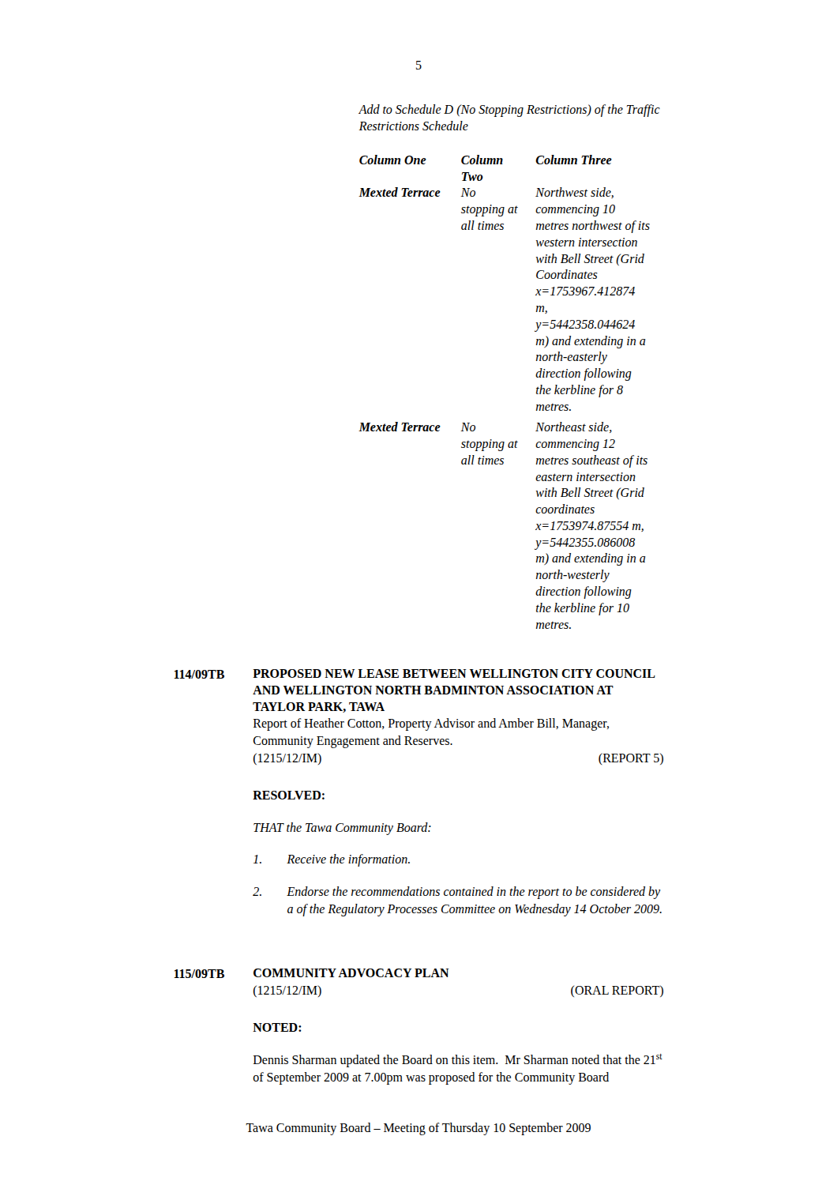5
Add to Schedule D (No Stopping Restrictions) of the Traffic Restrictions Schedule
| Column One | Column Two | Column Three |
| --- | --- | --- |
| Mexted Terrace | No stopping at all times | Northwest side, commencing 10 metres northwest of its western intersection with Bell Street (Grid Coordinates x=1753967.412874 m, y=5442358.044624 m) and extending in a north-easterly direction following the kerbline for 8 metres. |
| Mexted Terrace | No stopping at all times | Northeast side, commencing 12 metres southeast of its eastern intersection with Bell Street (Grid coordinates x=1753974.87554 m, y=5442355.086008 m) and extending in a north-westerly direction following the kerbline for 10 metres. |
114/09TB
PROPOSED NEW LEASE BETWEEN WELLINGTON CITY COUNCIL AND WELLINGTON NORTH BADMINTON ASSOCIATION AT TAYLOR PARK, TAWA
Report of Heather Cotton, Property Advisor and Amber Bill, Manager, Community Engagement and Reserves.
(1215/12/IM)(REPORT 5)
RESOLVED:
THAT the Tawa Community Board:
1. Receive the information.
2. Endorse the recommendations contained in the report to be considered by a of the Regulatory Processes Committee on Wednesday 14 October 2009.
115/09TB
COMMUNITY ADVOCACY PLAN
(1215/12/IM)(ORAL REPORT)
NOTED:
Dennis Sharman updated the Board on this item. Mr Sharman noted that the 21st of September 2009 at 7.00pm was proposed for the Community Board
Tawa Community Board – Meeting of Thursday 10 September 2009